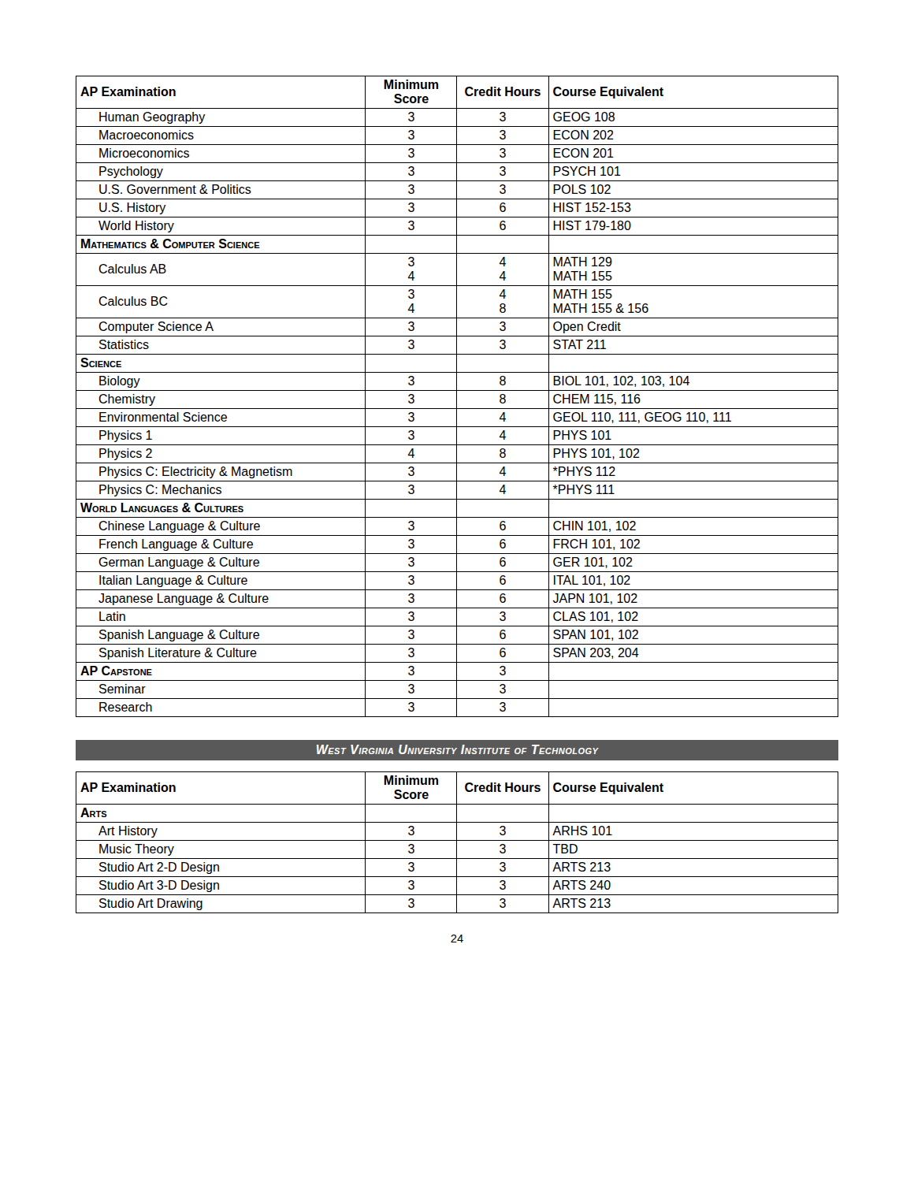| AP Examination | Minimum Score | Credit Hours | Course Equivalent |
| --- | --- | --- | --- |
| Human Geography | 3 | 3 | GEOG 108 |
| Macroeconomics | 3 | 3 | ECON 202 |
| Microeconomics | 3 | 3 | ECON 201 |
| Psychology | 3 | 3 | PSYCH 101 |
| U.S. Government & Politics | 3 | 3 | POLS 102 |
| U.S. History | 3 | 6 | HIST 152-153 |
| World History | 3 | 6 | HIST 179-180 |
| Mathematics & Computer Science | | | |
| Calculus AB | 3 4 | 4 4 | MATH 129 MATH 155 |
| Calculus BC | 3 4 | 4 8 | MATH 155 MATH 155 & 156 |
| Computer Science A | 3 | 3 | Open Credit |
| Statistics | 3 | 3 | STAT 211 |
| Science | | | |
| Biology | 3 | 8 | BIOL 101, 102, 103, 104 |
| Chemistry | 3 | 8 | CHEM 115, 116 |
| Environmental Science | 3 | 4 | GEOL 110, 111, GEOG 110, 111 |
| Physics 1 | 3 | 4 | PHYS 101 |
| Physics 2 | 4 | 8 | PHYS 101, 102 |
| Physics C: Electricity & Magnetism | 3 | 4 | *PHYS 112 |
| Physics C: Mechanics | 3 | 4 | *PHYS 111 |
| World Languages & Cultures | | | |
| Chinese Language & Culture | 3 | 6 | CHIN 101, 102 |
| French Language & Culture | 3 | 6 | FRCH 101, 102 |
| German Language & Culture | 3 | 6 | GER 101, 102 |
| Italian Language & Culture | 3 | 6 | ITAL 101, 102 |
| Japanese Language & Culture | 3 | 6 | JAPN 101, 102 |
| Latin | 3 | 3 | CLAS 101, 102 |
| Spanish Language & Culture | 3 | 6 | SPAN 101, 102 |
| Spanish Literature & Culture | 3 | 6 | SPAN 203, 204 |
| AP Capstone | 3 | 3 | |
| Seminar | 3 | 3 | |
| Research | 3 | 3 | |
West Virginia University Institute of Technology
| AP Examination | Minimum Score | Credit Hours | Course Equivalent |
| --- | --- | --- | --- |
| Arts | | | |
| Art History | 3 | 3 | ARHS 101 |
| Music Theory | 3 | 3 | TBD |
| Studio Art 2-D Design | 3 | 3 | ARTS 213 |
| Studio Art 3-D Design | 3 | 3 | ARTS 240 |
| Studio Art Drawing | 3 | 3 | ARTS 213 |
24